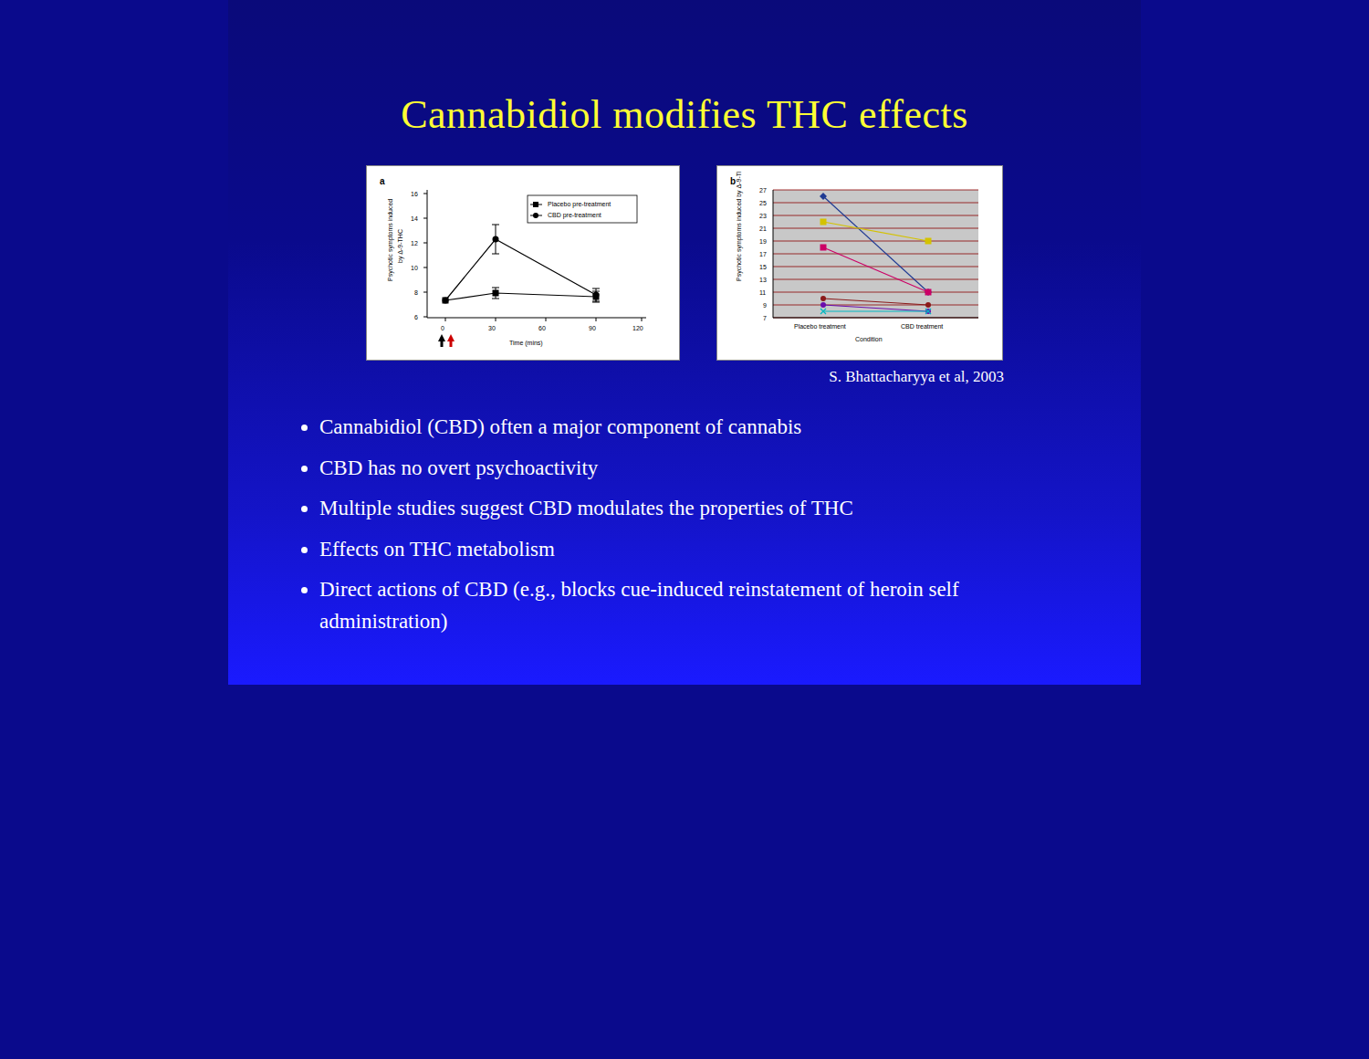Cannabidiol modifies THC effects
a 16 14 12 10 8 6 Psychotic symptoms induced by Δ-9-THC 0 30 60 90 120 Time (mins) Placebo pre-treatment CBD pre-treatment
b 27 25 23 21 19 17 15 13 11 9 7 Psychotic symptoms induced by Δ-9-THC Placebo treatment CBD treatment Condition
S. Bhattacharyya et al, 2003
Cannabidiol (CBD) often a major component of cannabis
CBD has no overt psychoactivity
Multiple studies suggest CBD modulates the properties of THC
Effects on THC metabolism
Direct actions of CBD (e.g., blocks cue-induced reinstatement of heroin self administration)